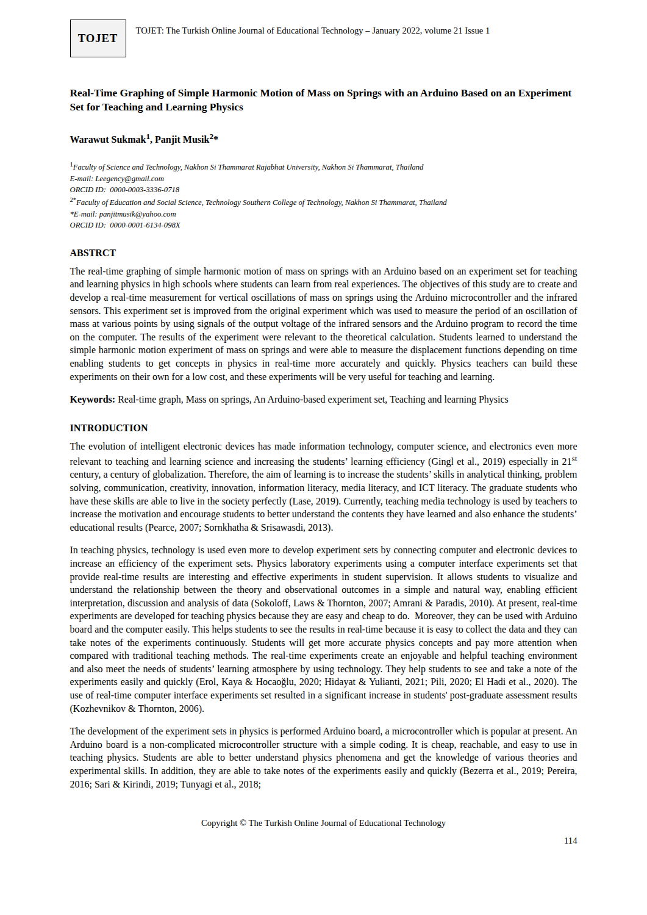TOJET
TOJET: The Turkish Online Journal of Educational Technology – January 2022, volume 21 Issue 1
Real-Time Graphing of Simple Harmonic Motion of Mass on Springs with an Arduino Based on an Experiment Set for Teaching and Learning Physics
Warawut Sukmak1, Panjit Musik2*
1Faculty of Science and Technology, Nakhon Si Thammarat Rajabhat University, Nakhon Si Thammarat, Thailand
E-mail: Leegency@gmail.com
ORCID ID: 0000-0003-3336-0718
2*Faculty of Education and Social Science, Technology Southern College of Technology, Nakhon Si Thammarat, Thailand
*E-mail: panjitmusik@yahoo.com
ORCID ID: 0000-0001-6134-098X
Abstrct
The real-time graphing of simple harmonic motion of mass on springs with an Arduino based on an experiment set for teaching and learning physics in high schools where students can learn from real experiences. The objectives of this study are to create and develop a real-time measurement for vertical oscillations of mass on springs using the Arduino microcontroller and the infrared sensors. This experiment set is improved from the original experiment which was used to measure the period of an oscillation of mass at various points by using signals of the output voltage of the infrared sensors and the Arduino program to record the time on the computer. The results of the experiment were relevant to the theoretical calculation. Students learned to understand the simple harmonic motion experiment of mass on springs and were able to measure the displacement functions depending on time enabling students to get concepts in physics in real-time more accurately and quickly. Physics teachers can build these experiments on their own for a low cost, and these experiments will be very useful for teaching and learning.
Keywords: Real-time graph, Mass on springs, An Arduino-based experiment set, Teaching and learning Physics
Introduction
The evolution of intelligent electronic devices has made information technology, computer science, and electronics even more relevant to teaching and learning science and increasing the students’ learning efficiency (Gingl et al., 2019) especially in 21st century, a century of globalization. Therefore, the aim of learning is to increase the students’ skills in analytical thinking, problem solving, communication, creativity, innovation, information literacy, media literacy, and ICT literacy. The graduate students who have these skills are able to live in the society perfectly (Lase, 2019). Currently, teaching media technology is used by teachers to increase the motivation and encourage students to better understand the contents they have learned and also enhance the students’ educational results (Pearce, 2007; Sornkhatha & Srisawasdi, 2013).
In teaching physics, technology is used even more to develop experiment sets by connecting computer and electronic devices to increase an efficiency of the experiment sets. Physics laboratory experiments using a computer interface experiments set that provide real-time results are interesting and effective experiments in student supervision. It allows students to visualize and understand the relationship between the theory and observational outcomes in a simple and natural way, enabling efficient interpretation, discussion and analysis of data (Sokoloff, Laws & Thornton, 2007; Amrani & Paradis, 2010). At present, real-time experiments are developed for teaching physics because they are easy and cheap to do. Moreover, they can be used with Arduino board and the computer easily. This helps students to see the results in real-time because it is easy to collect the data and they can take notes of the experiments continuously. Students will get more accurate physics concepts and pay more attention when compared with traditional teaching methods. The real-time experiments create an enjoyable and helpful teaching environment and also meet the needs of students’ learning atmosphere by using technology. They help students to see and take a note of the experiments easily and quickly (Erol, Kaya & Hocaoğlu, 2020; Hidayat & Yulianti, 2021; Pili, 2020; El Hadi et al., 2020). The use of real-time computer interface experiments set resulted in a significant increase in students' post-graduate assessment results (Kozhevnikov & Thornton, 2006).
The development of the experiment sets in physics is performed Arduino board, a microcontroller which is popular at present. An Arduino board is a non-complicated microcontroller structure with a simple coding. It is cheap, reachable, and easy to use in teaching physics. Students are able to better understand physics phenomena and get the knowledge of various theories and experimental skills. In addition, they are able to take notes of the experiments easily and quickly (Bezerra et al., 2019; Pereira, 2016; Sari & Kirindi, 2019; Tunyagi et al., 2018;
Copyright © The Turkish Online Journal of Educational Technology
114